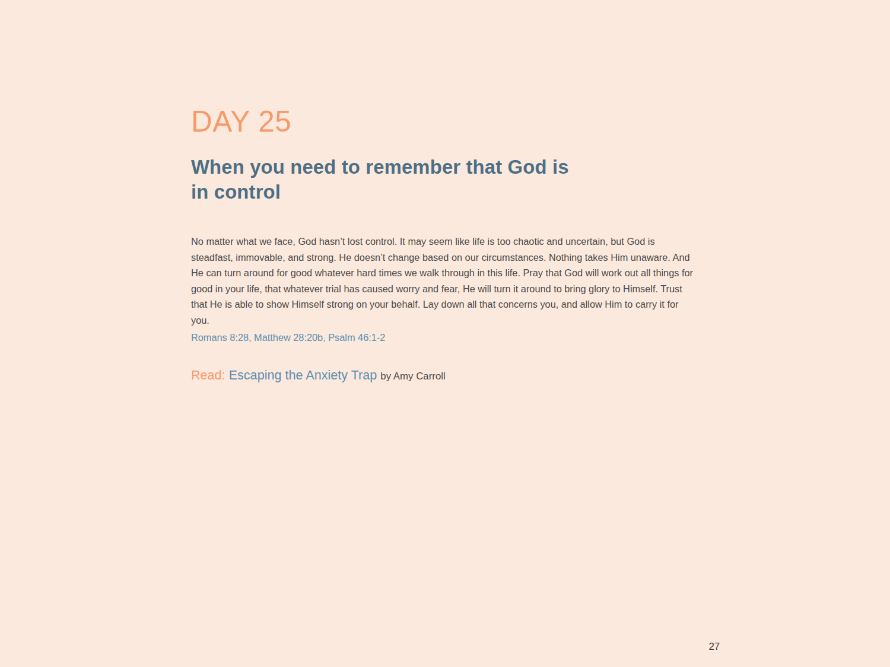DAY 25
When you need to remember that God is in control
No matter what we face, God hasn’t lost control. It may seem like life is too chaotic and uncertain, but God is steadfast, immovable, and strong. He doesn’t change based on our circumstances. Nothing takes Him unaware. And He can turn around for good whatever hard times we walk through in this life. Pray that God will work out all things for good in your life, that whatever trial has caused worry and fear, He will turn it around to bring glory to Himself. Trust that He is able to show Himself strong on your behalf. Lay down all that concerns you, and allow Him to carry it for you.
Romans 8:28, Matthew 28:20b, Psalm 46:1-2
Read: Escaping the Anxiety Trap by Amy Carroll
27